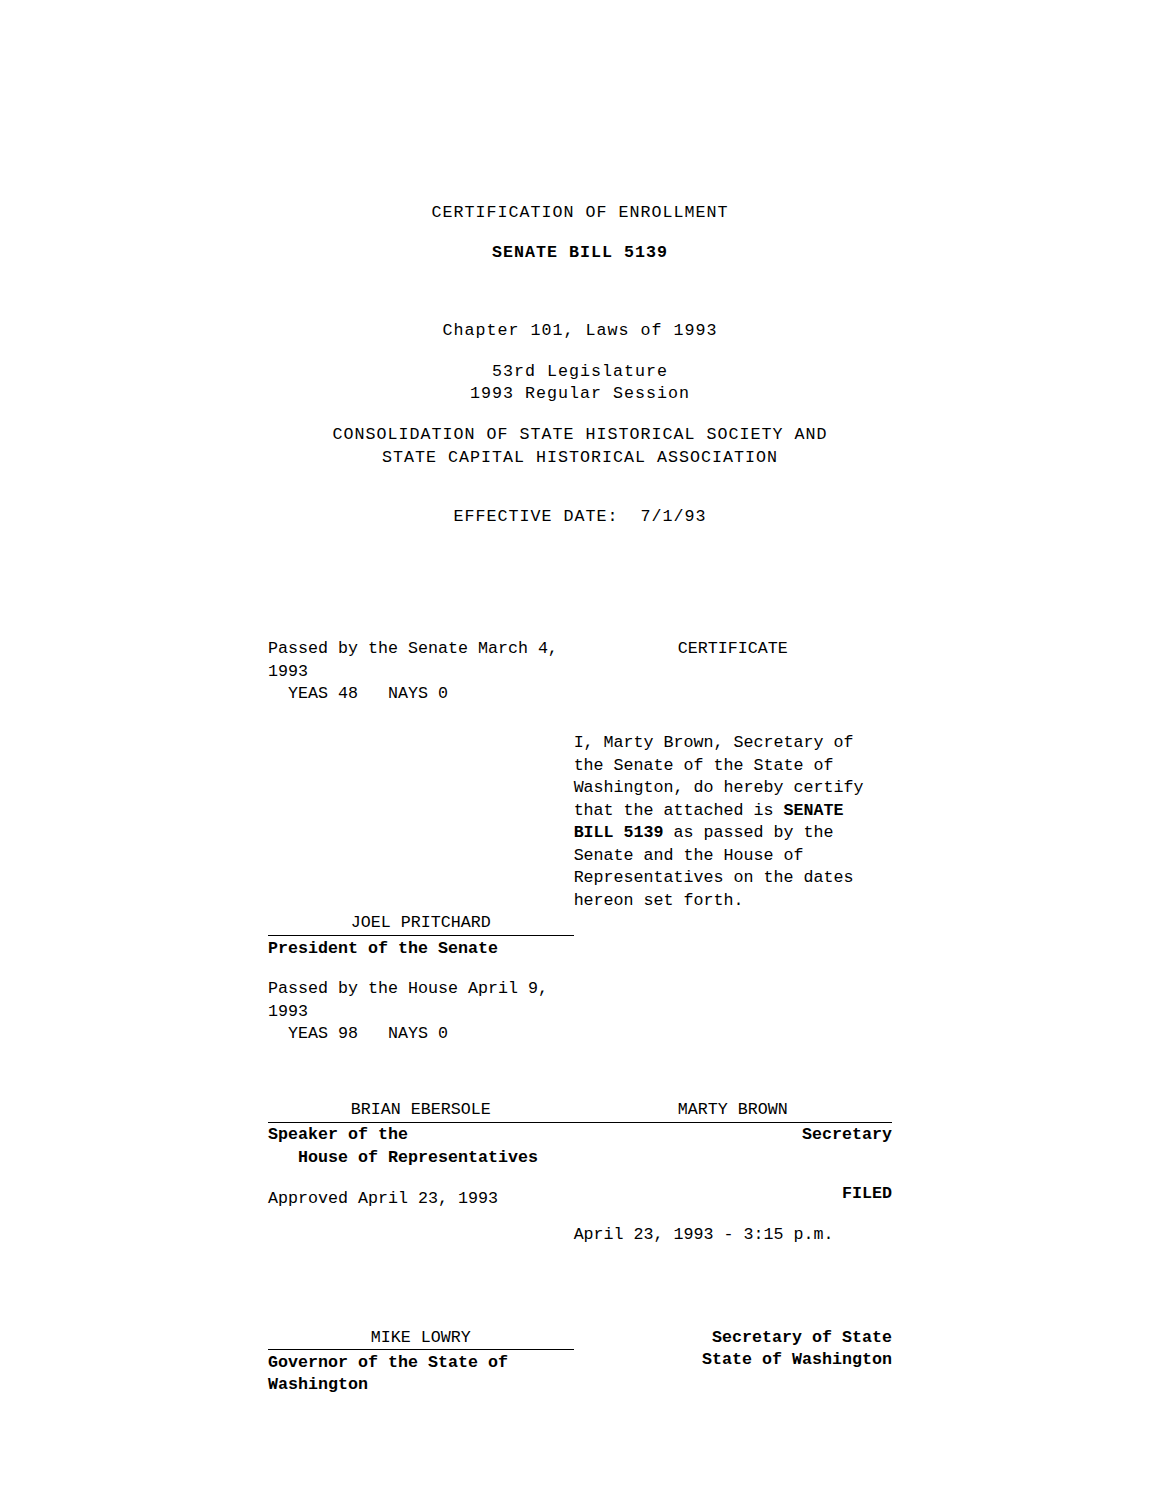CERTIFICATION OF ENROLLMENT
SENATE BILL 5139
Chapter 101, Laws of 1993
53rd Legislature
1993 Regular Session
CONSOLIDATION OF STATE HISTORICAL SOCIETY AND
STATE CAPITAL HISTORICAL ASSOCIATION
EFFECTIVE DATE: 7/1/93
| Passed by the Senate March 4, 1993 YEAS 48 NAYS 0 | CERTIFICATE |
| | I, Marty Brown, Secretary of the Senate of the State of Washington, do hereby certify that the attached is SENATE BILL 5139 as passed by the Senate and the House of Representatives on the dates hereon set forth. |
| JOEL PRITCHARD President of the Senate Passed by the House April 9, 1993 YEAS 98 NAYS 0 | |
| BRIAN EBERSOLE Speaker of the House of Representatives Approved April 23, 1993 | MARTY BROWN Secretary FILED April 23, 1993 - 3:15 p.m. |
| MIKE LOWRY Governor of the State of Washington | Secretary of State State of Washington |